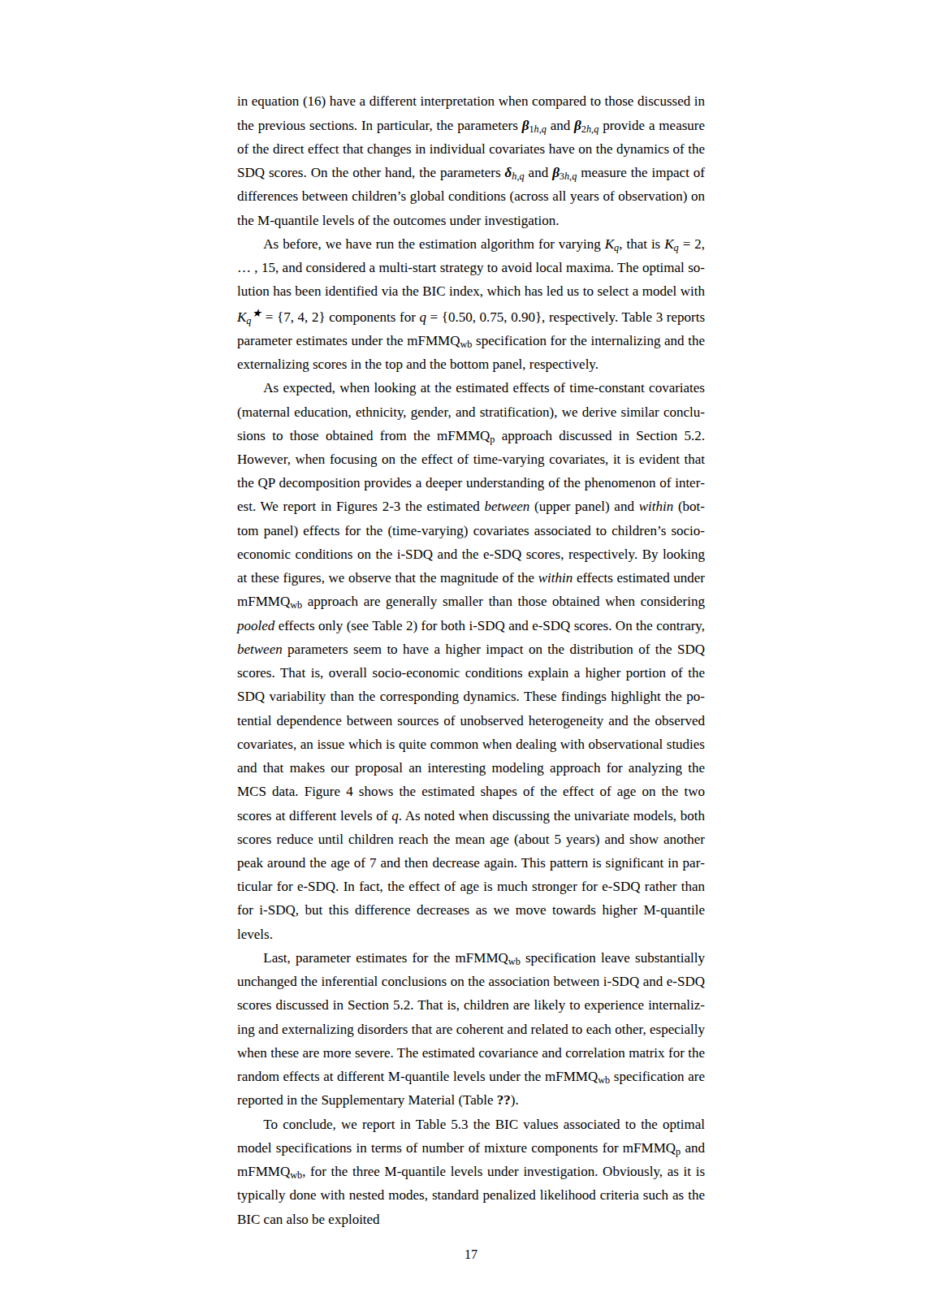in equation (16) have a different interpretation when compared to those discussed in the previous sections. In particular, the parameters β 1h,q and β 2h,q provide a measure of the direct effect that changes in individual covariates have on the dynamics of the SDQ scores. On the other hand, the parameters δh,q and β 3h,q measure the impact of differences between children’s global conditions (across all years of observation) on the M-quantile levels of the outcomes under investigation.
As before, we have run the estimation algorithm for varying Kq, that is Kq = 2, … , 15, and considered a multi-start strategy to avoid local maxima. The optimal solution has been identified via the BIC index, which has led us to select a model with Kq★ = {7, 4, 2} components for q = {0.50, 0.75, 0.90}, respectively. Table 3 reports parameter estimates under the mFMMQwb specification for the internalizing and the externalizing scores in the top and the bottom panel, respectively.
As expected, when looking at the estimated effects of time-constant covariates (maternal education, ethnicity, gender, and stratification), we derive similar conclusions to those obtained from the mFMMQp approach discussed in Section 5.2. However, when focusing on the effect of time-varying covariates, it is evident that the QP decomposition provides a deeper understanding of the phenomenon of interest. We report in Figures 2-3 the estimated between (upper panel) and within (bottom panel) effects for the (time-varying) covariates associated to children’s socio-economic conditions on the i-SDQ and the e-SDQ scores, respectively. By looking at these figures, we observe that the magnitude of the within effects estimated under mFMMQwb approach are generally smaller than those obtained when considering pooled effects only (see Table 2) for both i-SDQ and e-SDQ scores. On the contrary, between parameters seem to have a higher impact on the distribution of the SDQ scores. That is, overall socio-economic conditions explain a higher portion of the SDQ variability than the corresponding dynamics. These findings highlight the potential dependence between sources of unobserved heterogeneity and the observed covariates, an issue which is quite common when dealing with observational studies and that makes our proposal an interesting modeling approach for analyzing the MCS data. Figure 4 shows the estimated shapes of the effect of age on the two scores at different levels of q. As noted when discussing the univariate models, both scores reduce until children reach the mean age (about 5 years) and show another peak around the age of 7 and then decrease again. This pattern is significant in particular for e-SDQ. In fact, the effect of age is much stronger for e-SDQ rather than for i-SDQ, but this difference decreases as we move towards higher M-quantile levels.
Last, parameter estimates for the mFMMQwb specification leave substantially unchanged the inferential conclusions on the association between i-SDQ and e-SDQ scores discussed in Section 5.2. That is, children are likely to experience internalizing and externalizing disorders that are coherent and related to each other, especially when these are more severe. The estimated covariance and correlation matrix for the random effects at different M-quantile levels under the mFMMQwb specification are reported in the Supplementary Material (Table ??).
To conclude, we report in Table 5.3 the BIC values associated to the optimal model specifications in terms of number of mixture components for mFMMQp and mFMMQwb, for the three M-quantile levels under investigation. Obviously, as it is typically done with nested modes, standard penalized likelihood criteria such as the BIC can also be exploited
17